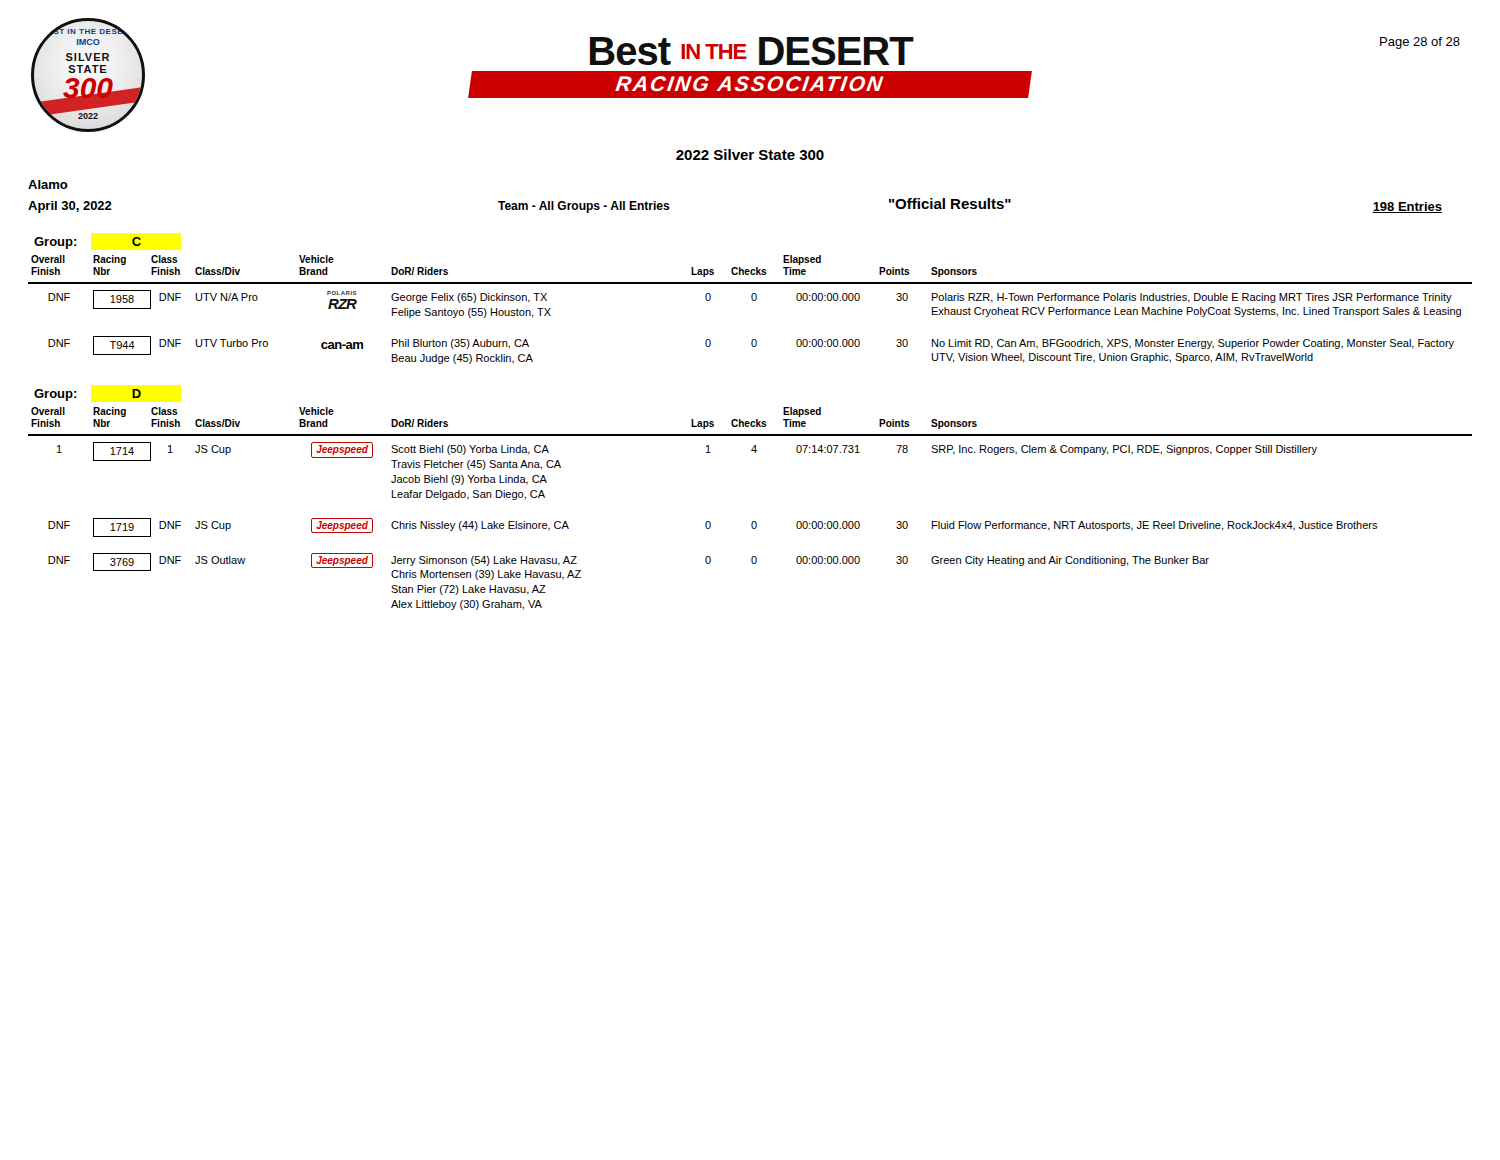Page 28 of 28
BEST IN THE DESERT
IMCO
SILVER
STATE
300
2022
Best IN THE DESERT
RACING ASSOCIATION
2022 Silver State 300
Alamo
April 30, 2022
Team - All Groups - All Entries
"Official Results"
198 Entries
Group: C
| Overall Finish | Racing Nbr | Class Finish | Class/Div | Vehicle Brand | DoR/ Riders | Laps | Checks | Elapsed Time | Points | Sponsors |
| --- | --- | --- | --- | --- | --- | --- | --- | --- | --- | --- |
| DNF | 1958 | DNF | UTV N/A Pro | POLARIS RZR | George Felix (65) Dickinson, TX Felipe Santoyo (55) Houston, TX | 0 | 0 | 00:00:00.000 | 30 | Polaris RZR, H-Town Performance Polaris Industries, Double E Racing MRT Tires JSR Performance Trinity Exhaust Cryoheat RCV Performance Lean Machine PolyCoat Systems, Inc. Lined Transport Sales & Leasing |
| DNF | T944 | DNF | UTV Turbo Pro | can-am | Phil Blurton (35) Auburn, CA Beau Judge (45) Rocklin, CA | 0 | 0 | 00:00:00.000 | 30 | No Limit RD, Can Am, BFGoodrich, XPS, Monster Energy, Superior Powder Coating, Monster Seal, Factory UTV, Vision Wheel, Discount Tire, Union Graphic, Sparco, AIM, RvTravelWorld |
Group: D
| Overall Finish | Racing Nbr | Class Finish | Class/Div | Vehicle Brand | DoR/ Riders | Laps | Checks | Elapsed Time | Points | Sponsors |
| --- | --- | --- | --- | --- | --- | --- | --- | --- | --- | --- |
| 1 | 1714 | 1 | JS Cup | Jeepspeed | Scott Biehl (50) Yorba Linda, CA Travis Fletcher (45) Santa Ana, CA Jacob Biehl (9) Yorba Linda, CA Leafar Delgado, San Diego, CA | 1 | 4 | 07:14:07.731 | 78 | SRP, Inc. Rogers, Clem & Company, PCI, RDE, Signpros, Copper Still Distillery |
| DNF | 1719 | DNF | JS Cup | Jeepspeed | Chris Nissley (44) Lake Elsinore, CA | 0 | 0 | 00:00:00.000 | 30 | Fluid Flow Performance, NRT Autosports, JE Reel Driveline, RockJock4x4, Justice Brothers |
| DNF | 3769 | DNF | JS Outlaw | Jeepspeed | Jerry Simonson (54) Lake Havasu, AZ Chris Mortensen (39) Lake Havasu, AZ Stan Pier (72) Lake Havasu, AZ Alex Littleboy (30) Graham, VA | 0 | 0 | 00:00:00.000 | 30 | Green City Heating and Air Conditioning, The Bunker Bar |